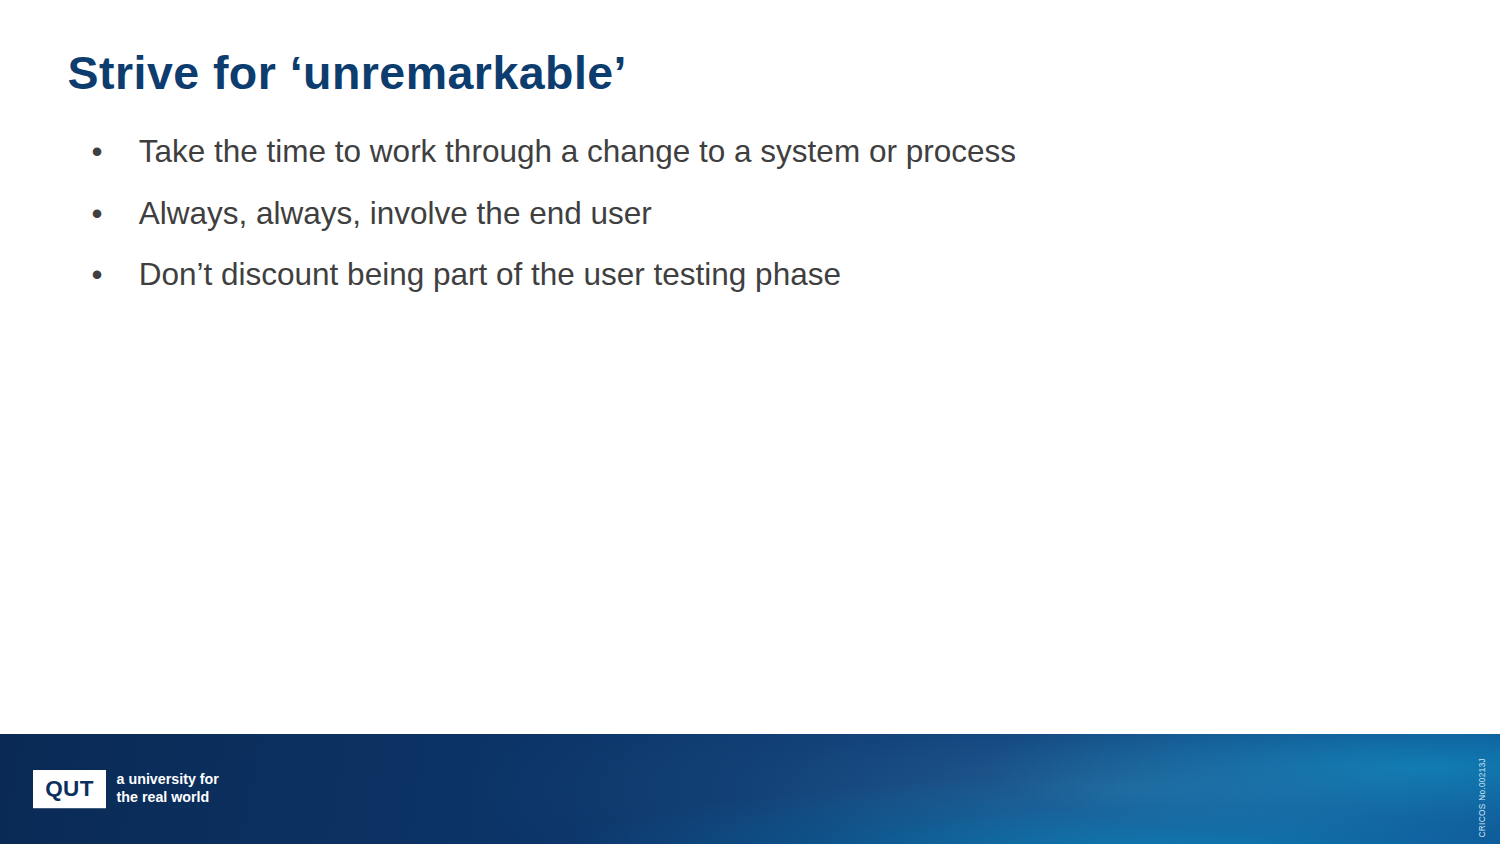Strive for ‘unremarkable’
Take the time to work through a change to a system or process
Always, always, involve the end user
Don’t discount being part of the user testing phase
QUT a university for
the real world
CRICOS No.00213J